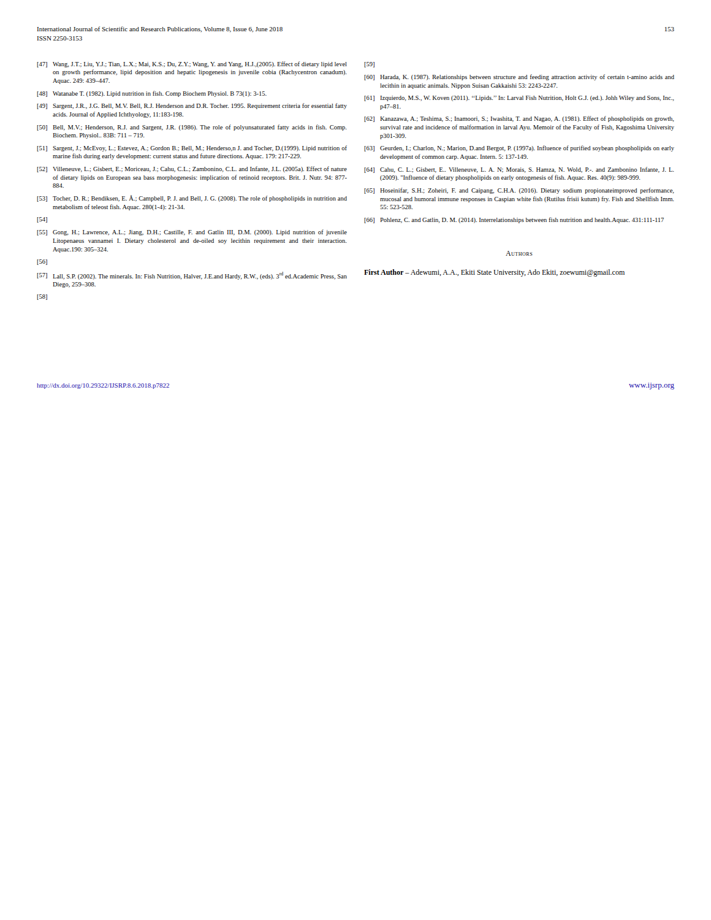International Journal of Scientific and Research Publications, Volume 8, Issue 6, June 2018 ISSN 2250-3153 153
[47] Wang, J.T.; Liu, Y.J.; Tian, L.X.; Mai, K.S.; Du, Z.Y.; Wang, Y. and Yang, H.J.,(2005). Effect of dietary lipid level on growth performance, lipid deposition and hepatic lipogenesis in juvenile cobia (Rachycentron canadum). Aquac. 249: 439–447.
[48] Watanabe T. (1982). Lipid nutrition in fish. Comp Biochem Physiol. B 73(1): 3-15.
[49] Sargent, J.R., J.G. Bell, M.V. Bell, R.J. Henderson and D.R. Tocher. 1995. Requirement criteria for essential fatty acids. Journal of Applied Ichthyology, 11:183-198.
[50] Bell, M.V.; Henderson, R.J. and Sargent, J.R. (1986). The role of polyunsaturated fatty acids in fish. Comp. Biochem. Physiol.. 83B: 711 – 719.
[51] Sargent, J.; McEvoy, L.; Estevez, A.; Gordon B.; Bell, M.; Henderso,n J. and Tocher, D.(1999). Lipid nutrition of marine fish during early development: current status and future directions. Aquac. 179: 217-229.
[52] Villeneuve, L.; Gisbert, E.; Moriceau, J.; Cahu, C.L.; Zambonino, C.L. and Infante, J.L. (2005a). Effect of nature of dietary lipids on European sea bass morphogenesis: implication of retinoid receptors. Brit. J. Nutr. 94: 877-884.
[53] Tocher, D. R.; Bendiksen, E. Å.; Campbell, P. J. and Bell, J. G. (2008). The role of phospholipids in nutrition and metabolism of teleost fish. Aquac. 280(1-4): 21-34.
[54]
[55] Gong, H.; Lawrence, A.L.; Jiang, D.H.; Castille, F. and Gatlin III, D.M. (2000). Lipid nutrition of juvenile Litopenaeus vannamei I. Dietary cholesterol and de-oiled soy lecithin requirement and their interaction. Aquac.190: 305–324.
[56]
[57] Lall, S.P. (2002). The minerals. In: Fish Nutrition, Halver, J.E.and Hardy, R.W., (eds). 3rd ed.Academic Press, San Diego, 259–308.
[58]
[59]
[60] Harada, K. (1987). Relationships between structure and feeding attraction activity of certain t-amino acids and lecithin in aquatic animals. Nippon Suisan Gakkaishi 53: 2243-2247.
[61] Izquierdo, M.S., W. Koven (2011). ‘‘Lipids.’’ In: Larval Fish Nutrition, Holt G.J. (ed.). Johh Wiley and Sons, Inc., p47–81.
[62] Kanazawa, A.; Teshima, S.; Inamoori, S.; Iwashita, T. and Nagao, A. (1981). Effect of phospholipids on growth, survival rate and incidence of malformation in larval Ayu. Memoir of the Faculty of Fish, Kagoshima University p301-309.
[63] Geurden, I.; Charlon, N.; Marion, D.and Bergot, P. (1997a). Influence of purified soybean phospholipids on early development of common carp. Aquac. Intern. 5: 137-149.
[64] Cahu, C. L.; Gisbert, E.. Villeneuve, L. A. N; Morais, S. Hamza, N. Wold, P.-. and Zambonino Infante, J. L. (2009). "Influence of dietary phospholipids on early ontogenesis of fish. Aquac. Res. 40(9): 989-999.
[65] Hoseinifar, S.H.; Zoheiri, F. and Caipang, C.H.A. (2016). Dietary sodium propionateimproved performance, mucosal and humoral immune responses in Caspian white fish (Rutilus frisii kutum) fry. Fish and Shellfish Imm. 55: 523-528.
[66] Pohlenz, C. and Gatlin, D. M. (2014). Interrelationships between fish nutrition and health.Aquac. 431:111-117
Authors
First Author – Adewumi, A.A., Ekiti State University, Ado Ekiti, zoewumi@gmail.com
http://dx.doi.org/10.29322/IJSRP.8.6.2018.p7822
www.ijsrp.org